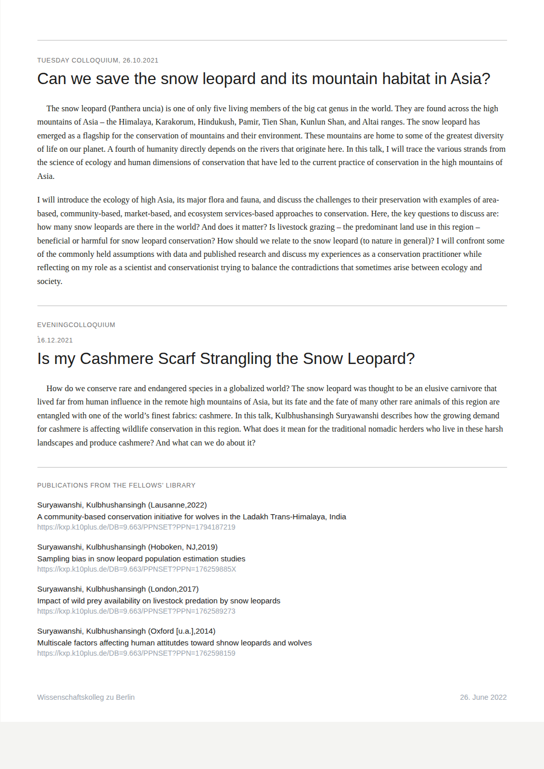Tuesday Colloquium, 26.10.2021
Can we save the snow leopard and its mountain habitat in Asia?
The snow leopard (Panthera uncia) is one of only five living members of the big cat genus in the world. They are found across the high mountains of Asia – the Himalaya, Karakorum, Hindukush, Pamir, Tien Shan, Kunlun Shan, and Altai ranges. The snow leopard has emerged as a flagship for the conservation of mountains and their environment. These mountains are home to some of the greatest diversity of life on our planet. A fourth of humanity directly depends on the rivers that originate here. In this talk, I will trace the various strands from the science of ecology and human dimensions of conservation that have led to the current practice of conservation in the high mountains of Asia.
I will introduce the ecology of high Asia, its major flora and fauna, and discuss the challenges to their preservation with examples of area-based, community-based, market-based, and ecosystem services-based approaches to conservation. Here, the key questions to discuss are: how many snow leopards are there in the world? And does it matter? Is livestock grazing – the predominant land use in this region – beneficial or harmful for snow leopard conservation? How should we relate to the snow leopard (to nature in general)? I will confront some of the commonly held assumptions with data and published research and discuss my experiences as a conservation practitioner while reflecting on my role as a scientist and conservationist trying to balance the contradictions that sometimes arise between ecology and society.
EveningColloquium, 16.12.2021
Is my Cashmere Scarf Strangling the Snow Leopard?
How do we conserve rare and endangered species in a globalized world? The snow leopard was thought to be an elusive carnivore that lived far from human influence in the remote high mountains of Asia, but its fate and the fate of many other rare animals of this region are entangled with one of the world’s finest fabrics: cashmere. In this talk, Kulbhushansingh Suryawanshi describes how the growing demand for cashmere is affecting wildlife conservation in this region. What does it mean for the traditional nomadic herders who live in these harsh landscapes and produce cashmere? And what can we do about it?
Publications from the Fellows' Library
Suryawanshi, Kulbhushansingh (Lausanne,2022)
A community-based conservation initiative for wolves in the Ladakh Trans-Himalaya, India
https://kxp.k10plus.de/DB=9.663/PPNSET?PPN=1794187219
Suryawanshi, Kulbhushansingh (Hoboken, NJ,2019)
Sampling bias in snow leopard population estimation studies
https://kxp.k10plus.de/DB=9.663/PPNSET?PPN=176259885X
Suryawanshi, Kulbhushansingh (London,2017)
Impact of wild prey availability on livestock predation by snow leopards
https://kxp.k10plus.de/DB=9.663/PPNSET?PPN=1762589273
Suryawanshi, Kulbhushansingh (Oxford [u.a.],2014)
Multiscale factors affecting human attitutdes toward shnow leopards and wolves
https://kxp.k10plus.de/DB=9.663/PPNSET?PPN=1762598159
Wissenschaftskolleg zu Berlin 26. June 2022